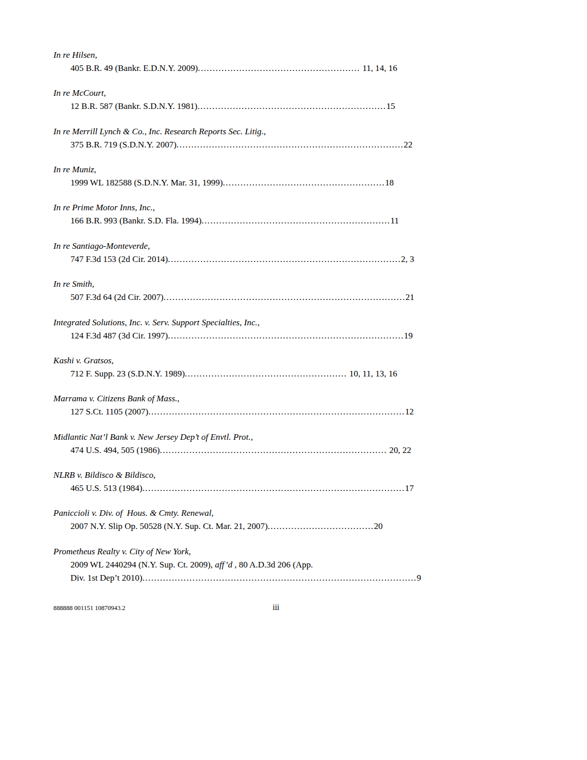In re Hilsen,
405 B.R. 49 (Bankr. E.D.N.Y. 2009)....................................................... 11, 14, 16
In re McCourt,
12 B.R. 587 (Bankr. S.D.N.Y. 1981)................................................................ 15
In re Merrill Lynch & Co., Inc. Research Reports Sec. Litig.,
375 B.R. 719 (S.D.N.Y. 2007)............................................................................. 22
In re Muniz,
1999 WL 182588 (S.D.N.Y. Mar. 31, 1999)....................................................... 18
In re Prime Motor Inns, Inc.,
166 B.R. 993 (Bankr. S.D. Fla. 1994)................................................................ 11
In re Santiago-Monteverde,
747 F.3d 153 (2d Cir. 2014)............................................................................... 2, 3
In re Smith,
507 F.3d 64 (2d Cir. 2007).................................................................................. 21
Integrated Solutions, Inc. v. Serv. Support Specialties, Inc.,
124 F.3d 487 (3d Cir. 1997)................................................................................ 19
Kashi v. Gratsos,
712 F. Supp. 23 (S.D.N.Y. 1989)....................................................... 10, 11, 13, 16
Marrama v. Citizens Bank of Mass.,
127 S.Ct. 1105 (2007)....................................................................................... 12
Midlantic Nat’l Bank v. New Jersey Dep’t of Envtl. Prot.,
474 U.S. 494, 505 (1986)............................................................................. 20, 22
NLRB v. Bildisco & Bildisco,
465 U.S. 513 (1984)......................................................................................... 17
Paniccioli v. Div. of Hous. & Cmty. Renewal,
2007 N.Y. Slip Op. 50528 (N.Y. Sup. Ct. Mar. 21, 2007).................................... 20
Prometheus Realty v. City of New York,
2009 WL 2440294 (N.Y. Sup. Ct. 2009), aff’d , 80 A.D.3d 206 (App.
Div. 1st Dep’t 2010)............................................................................................. 9
888888 001151 10870943.2 iii